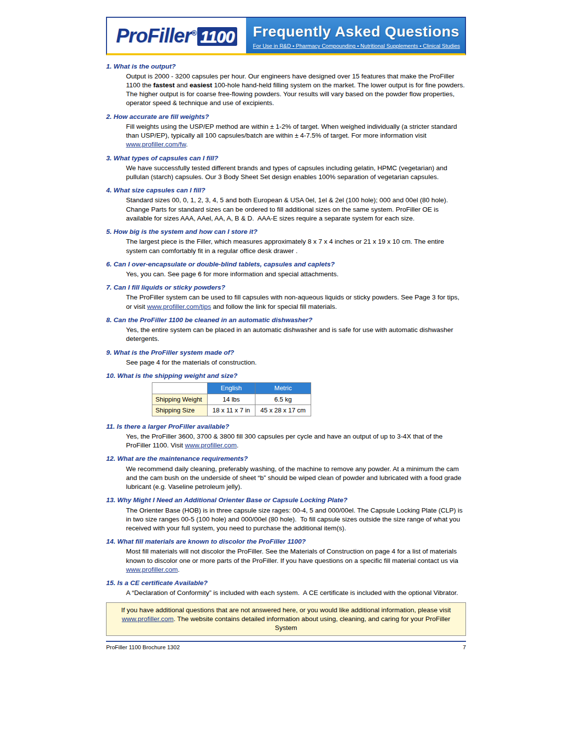ProFiller®1100
Frequently Asked Questions
For Use in R&D • Pharmacy Compounding • Nutritional Supplements • Clinical Studies
1. What is the output?
Output is 2000 - 3200 capsules per hour. Our engineers have designed over 15 features that make the ProFiller 1100 the fastest and easiest 100-hole hand-held filling system on the market. The lower output is for fine powders. The higher output is for coarse free-flowing powders. Your results will vary based on the powder flow properties, operator speed & technique and use of excipients.
2. How accurate are fill weights?
Fill weights using the USP/EP method are within ± 1-2% of target. When weighed individually (a stricter standard than USP/EP), typically all 100 capsules/batch are within ± 4-7.5% of target. For more information visit www.profiller.com/fw.
3. What types of capsules can I fill?
We have successfully tested different brands and types of capsules including gelatin, HPMC (vegetarian) and pullulan (starch) capsules. Our 3 Body Sheet Set design enables 100% separation of vegetarian capsules.
4. What size capsules can I fill?
Standard sizes 00, 0, 1, 2, 3, 4, 5 and both European & USA 0el, 1el & 2el (100 hole); 000 and 00el (80 hole). Change Parts for standard sizes can be ordered to fill additional sizes on the same system. ProFiller OE is available for sizes AAA, AAel, AA, A, B & D. AAA-E sizes require a separate system for each size.
5. How big is the system and how can I store it?
The largest piece is the Filler, which measures approximately 8 x 7 x 4 inches or 21 x 19 x 10 cm. The entire system can comfortably fit in a regular office desk drawer .
6. Can I over-encapsulate or double-blind tablets, capsules and caplets?
Yes, you can. See page 6 for more information and special attachments.
7. Can I fill liquids or sticky powders?
The ProFiller system can be used to fill capsules with non-aqueous liquids or sticky powders. See Page 3 for tips, or visit www.profiller.com/tips and follow the link for special fill materials.
8. Can the ProFiller 1100 be cleaned in an automatic dishwasher?
Yes, the entire system can be placed in an automatic dishwasher and is safe for use with automatic dishwasher detergents.
9. What is the ProFiller system made of?
See page 4 for the materials of construction.
10. What is the shipping weight and size?
| | English | Metric |
| --- | --- | --- |
| Shipping Weight | 14 lbs | 6.5 kg |
| Shipping Size | 18 x 11 x 7 in | 45 x 28 x 17 cm |
11. Is there a larger ProFiller available?
Yes, the ProFiller 3600, 3700 & 3800 fill 300 capsules per cycle and have an output of up to 3-4X that of the ProFiller 1100. Visit www.profiller.com.
12. What are the maintenance requirements?
We recommend daily cleaning, preferably washing, of the machine to remove any powder. At a minimum the cam and the cam bush on the underside of sheet “b” should be wiped clean of powder and lubricated with a food grade lubricant (e.g. Vaseline petroleum jelly).
13. Why Might I Need an Additional Orienter Base or Capsule Locking Plate?
The Orienter Base (HOB) is in three capsule size rages: 00-4, 5 and 000/00el. The Capsule Locking Plate (CLP) is in two size ranges 00-5 (100 hole) and 000/00el (80 hole). To fill capsule sizes outside the size range of what you received with your full system, you need to purchase the additional item(s).
14. What fill materials are known to discolor the ProFiller 1100?
Most fill materials will not discolor the ProFiller. See the Materials of Construction on page 4 for a list of materials known to discolor one or more parts of the ProFiller. If you have questions on a specific fill material contact us via www.profiller.com.
15. Is a CE certificate Available?
A “Declaration of Conformity” is included with each system. A CE certificate is included with the optional Vibrator.
If you have additional questions that are not answered here, or you would like additional information, please visit www.profiller.com. The website contains detailed information about using, cleaning, and caring for your ProFiller System
ProFiller 1100 Brochure 1302 7